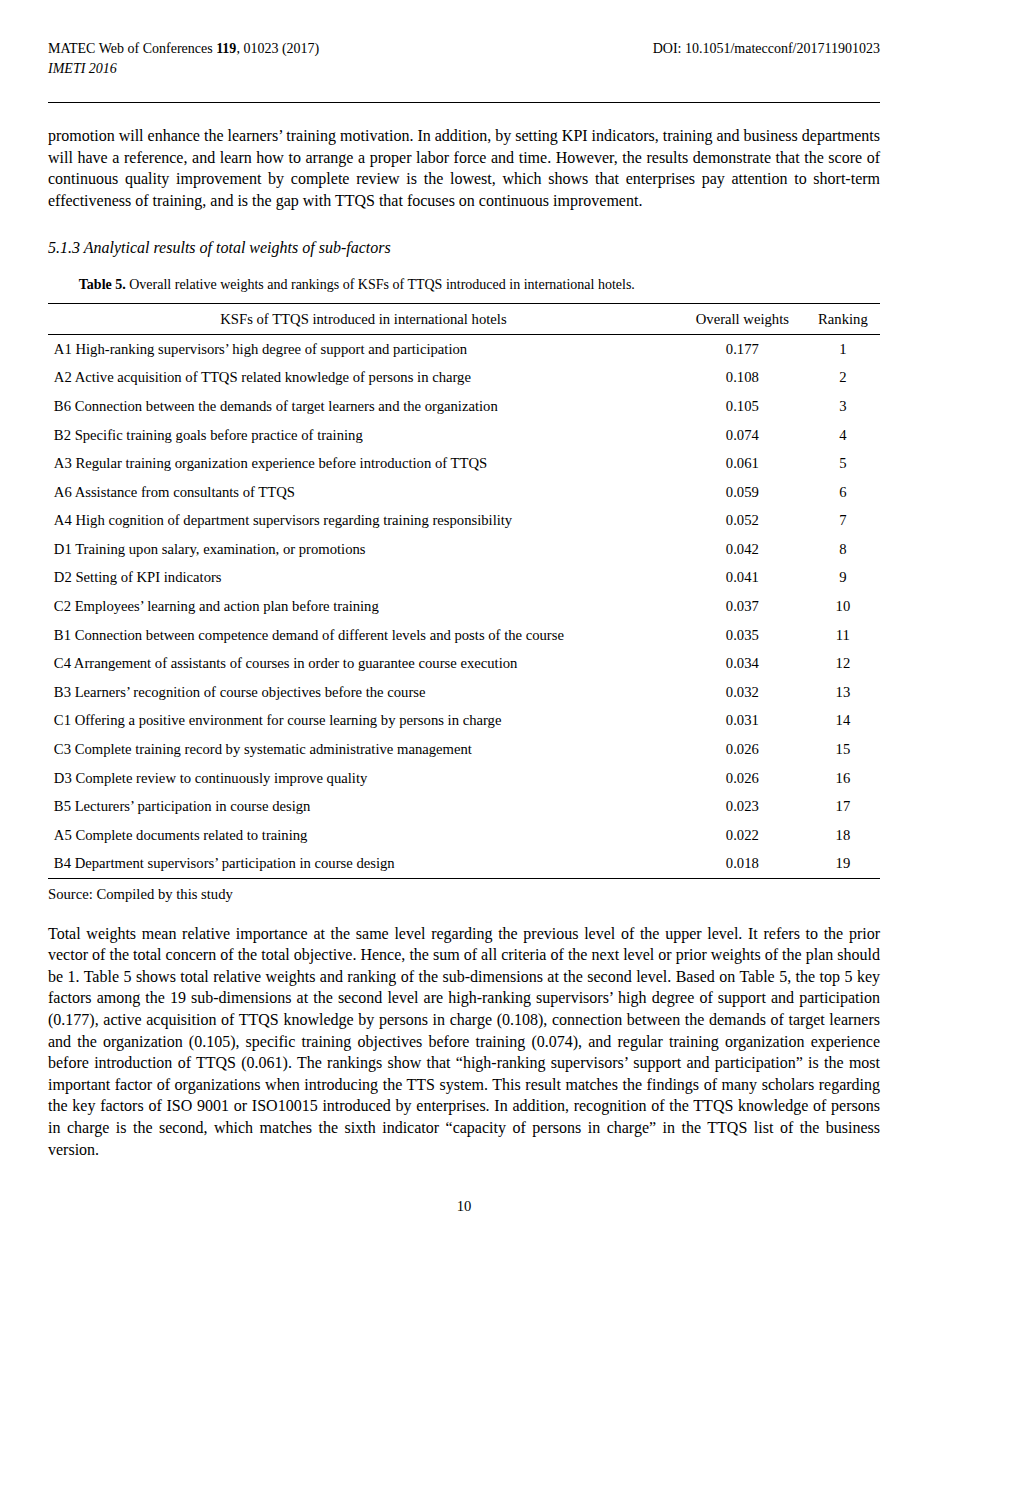MATEC Web of Conferences 119, 01023 (2017) DOI: 10.1051/matecconf/201711901023
IMETI 2016
promotion will enhance the learners’ training motivation. In addition, by setting KPI indicators, training and business departments will have a reference, and learn how to arrange a proper labor force and time. However, the results demonstrate that the score of continuous quality improvement by complete review is the lowest, which shows that enterprises pay attention to short-term effectiveness of training, and is the gap with TTQS that focuses on continuous improvement.
5.1.3 Analytical results of total weights of sub-factors
Table 5. Overall relative weights and rankings of KSFs of TTQS introduced in international hotels.
| KSFs of TTQS introduced in international hotels | Overall weights | Ranking |
| --- | --- | --- |
| A1 High-ranking supervisors’ high degree of support and participation | 0.177 | 1 |
| A2 Active acquisition of TTQS related knowledge of persons in charge | 0.108 | 2 |
| B6 Connection between the demands of target learners and the organization | 0.105 | 3 |
| B2 Specific training goals before practice of training | 0.074 | 4 |
| A3 Regular training organization experience before introduction of TTQS | 0.061 | 5 |
| A6 Assistance from consultants of TTQS | 0.059 | 6 |
| A4 High cognition of department supervisors regarding training responsibility | 0.052 | 7 |
| D1 Training upon salary, examination, or promotions | 0.042 | 8 |
| D2 Setting of KPI indicators | 0.041 | 9 |
| C2 Employees’ learning and action plan before training | 0.037 | 10 |
| B1 Connection between competence demand of different levels and posts of the course | 0.035 | 11 |
| C4 Arrangement of assistants of courses in order to guarantee course execution | 0.034 | 12 |
| B3 Learners’ recognition of course objectives before the course | 0.032 | 13 |
| C1 Offering a positive environment for course learning by persons in charge | 0.031 | 14 |
| C3 Complete training record by systematic administrative management | 0.026 | 15 |
| D3 Complete review to continuously improve quality | 0.026 | 16 |
| B5 Lecturers’ participation in course design | 0.023 | 17 |
| A5 Complete documents related to training | 0.022 | 18 |
| B4 Department supervisors’ participation in course design | 0.018 | 19 |
Source: Compiled by this study
Total weights mean relative importance at the same level regarding the previous level of the upper level. It refers to the prior vector of the total concern of the total objective. Hence, the sum of all criteria of the next level or prior weights of the plan should be 1. Table 5 shows total relative weights and ranking of the sub-dimensions at the second level. Based on Table 5, the top 5 key factors among the 19 sub-dimensions at the second level are high-ranking supervisors’ high degree of support and participation (0.177), active acquisition of TTQS knowledge by persons in charge (0.108), connection between the demands of target learners and the organization (0.105), specific training objectives before training (0.074), and regular training organization experience before introduction of TTQS (0.061). The rankings show that “high-ranking supervisors’ support and participation” is the most important factor of organizations when introducing the TTS system. This result matches the findings of many scholars regarding the key factors of ISO 9001 or ISO10015 introduced by enterprises. In addition, recognition of the TTQS knowledge of persons in charge is the second, which matches the sixth indicator “capacity of persons in charge” in the TTQS list of the business version.
10